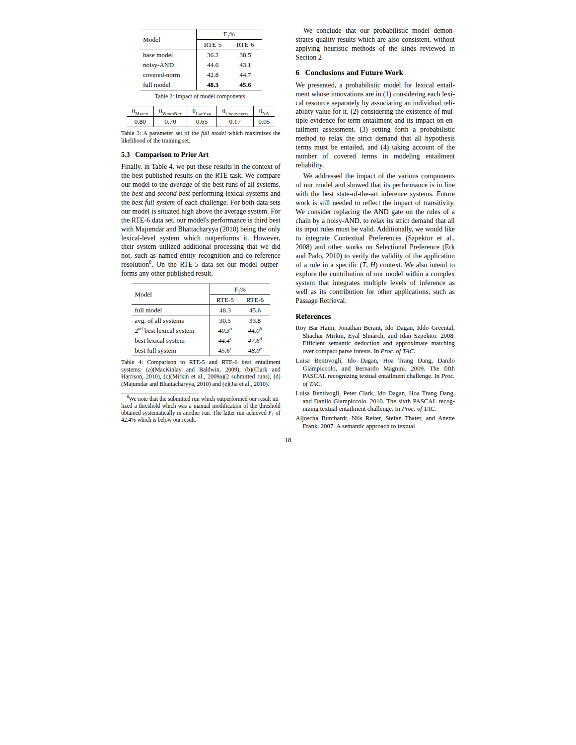| Model | F 1 % |
| RTE-5 | RTE-6 |
| base model | 36.2 | 38.5 |
| noisy-AND | 44.6 | 43.1 |
| covered-norm | 42.8 | 44.7 |
| full model | 48.3 | 45.6 |
Table 2: Impact of model components.
| θ Match | θ WordNet | θ CatVar | θ Uncovered | θ NA |
| 0.80 | 0.70 | 0.65 | 0.17 | 0.05 |
Table 3: A parameter set of the full model which maximizes the likelihood of the training set.
5.3 Comparison to Prior Art
Finally, in Table 4, we put these results in the context of the best published results on the RTE task. We compare our model to the average of the best runs of all systems, the best and second best performing lexical systems and the best full system of each challenge. For both data sets our model is situated high above the average system. For the RTE-6 data set, our model's performance is third best with Majumdar and Bhattacharyya (2010) being the only lexical-level system which outperforms it. However, their system utilized additional processing that we did not, such as named entity recognition and co-reference resolution8. On the RTE-5 data set our model outperforms any other published result.
| Model | F 1 % |
| RTE-5 | RTE-6 |
| full model | 48.3 | 45.6 |
| avg. of all systems | 30.5 | 33.8 |
| 2 nd best lexical system | 40.3 a | 44.0 b |
| best lexical system | 44.4 c | 47.6 d |
| best full system | 45.6 c | 48.0 e |
Table 4: Comparison to RTE-5 and RTE-6 best entailment systems: (a)(MacKinlay and Baldwin, 2009), (b)(Clark and Harrison, 2010), (c)(Mirkin et al., 2009a)(2 submitted runs), (d)(Majumdar and Bhattacharyya, 2010) and (e)(Jia et al., 2010).
8We note that the submitted run which outperformed our result utilized a threshold which was a manual modification of the threshold obtained systematically in another run. The latter run achieved F1 of 42.4% which is below our result.
We conclude that our probabilistic model demonstrates quality results which are also consistent, without applying heuristic methods of the kinds reviewed in Section 2
6 Conclusions and Future Work
We presented, a probabilistic model for lexical entailment whose innovations are in (1) considering each lexical resource separately by associating an individual reliability value for it, (2) considering the existence of multiple evidence for term entailment and its impact on entailment assessment, (3) setting forth a probabilistic method to relax the strict demand that all hypothesis terms must be entailed, and (4) taking account of the number of covered terms in modeling entailment reliability.
We addressed the impact of the various components of our model and showed that its performance is in line with the best state-of-the-art inference systems. Future work is still needed to reflect the impact of transitivity. We consider replacing the AND gate on the rules of a chain by a noisy-AND, to relax its strict demand that all its input rules must be valid. Additionally, we would like to integrate Contextual Preferences (Szpektor et al., 2008) and other works on Selectional Preference (Erk and Pado, 2010) to verify the validity of the application of a rule in a specific (T, H) context. We also intend to explore the contribution of our model within a complex system that integrates multiple levels of inference as well as its contribution for other applications, such as Passage Retrieval.
References
Roy Bar-Haim, Jonathan Berant, Ido Dagan, Iddo Greental, Shachar Mirkin, Eyal Shnarch, and Idan Szpektor. 2008. Efficient semantic deduction and approximate matching over compact parse forests. In Proc. of TAC.
Luisa Bentivogli, Ido Dagan, Hoa Trang Dang, Danilo Giampiccolo, and Bernardo Magnini. 2009. The fifth PASCAL recognizing textual entailment challenge. In Proc. of TAC.
Luisa Bentivogli, Peter Clark, Ido Dagan, Hoa Trang Dang, and Danilo Giampiccolo. 2010. The sixth PASCAL recognizing textual entailment challenge. In Proc. of TAC.
Aljoscha Burchardt, Nils Reiter, Stefan Thater, and Anette Frank. 2007. A semantic approach to textual
18